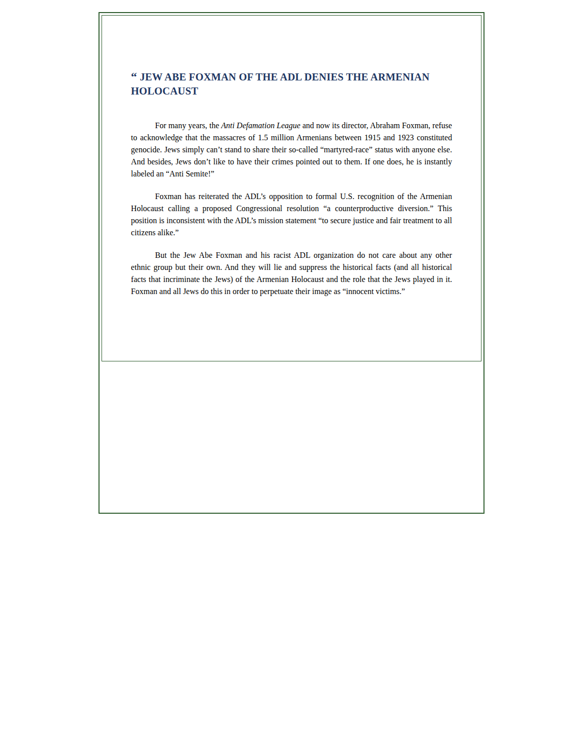“ JEW ABE FOXMAN OF THE ADL DENIES THE ARMENIAN HOLOCAUST
For many years, the Anti Defamation League and now its director, Abraham Foxman, refuse to acknowledge that the massacres of 1.5 million Armenians between 1915 and 1923 constituted genocide. Jews simply can’t stand to share their so-called “martyred-race” status with anyone else. And besides, Jews don’t like to have their crimes pointed out to them. If one does, he is instantly labeled an “Anti Semite!”
Foxman has reiterated the ADL’s opposition to formal U.S. recognition of the Armenian Holocaust calling a proposed Congressional resolution “a counterproductive diversion.” This position is inconsistent with the ADL’s mission statement “to secure justice and fair treatment to all citizens alike.”
But the Jew Abe Foxman and his racist ADL organization do not care about any other ethnic group but their own. And they will lie and suppress the historical facts (and all historical facts that incriminate the Jews) of the Armenian Holocaust and the role that the Jews played in it. Foxman and all Jews do this in order to perpetuate their image as “innocent victims.”